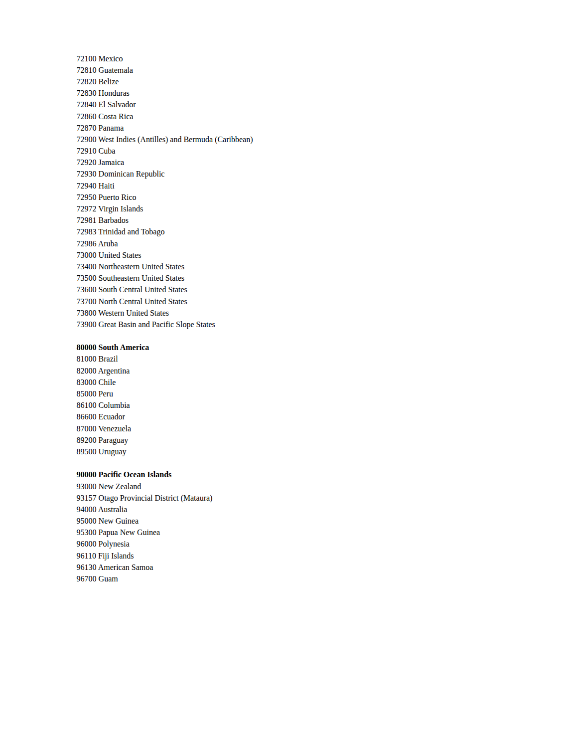72100 Mexico
72810 Guatemala
72820 Belize
72830 Honduras
72840 El Salvador
72860 Costa Rica
72870 Panama
72900 West Indies (Antilles) and Bermuda (Caribbean)
72910 Cuba
72920 Jamaica
72930 Dominican Republic
72940 Haiti
72950 Puerto Rico
72972 Virgin Islands
72981 Barbados
72983 Trinidad and Tobago
72986 Aruba
73000 United States
73400 Northeastern United States
73500 Southeastern United States
73600 South Central United States
73700 North Central United States
73800 Western United States
73900 Great Basin and Pacific Slope States
80000 South America
81000 Brazil
82000 Argentina
83000 Chile
85000 Peru
86100 Columbia
86600 Ecuador
87000 Venezuela
89200 Paraguay
89500 Uruguay
90000 Pacific Ocean Islands
93000 New Zealand
93157 Otago Provincial District (Mataura)
94000 Australia
95000 New Guinea
95300 Papua New Guinea
96000 Polynesia
96110 Fiji Islands
96130 American Samoa
96700 Guam